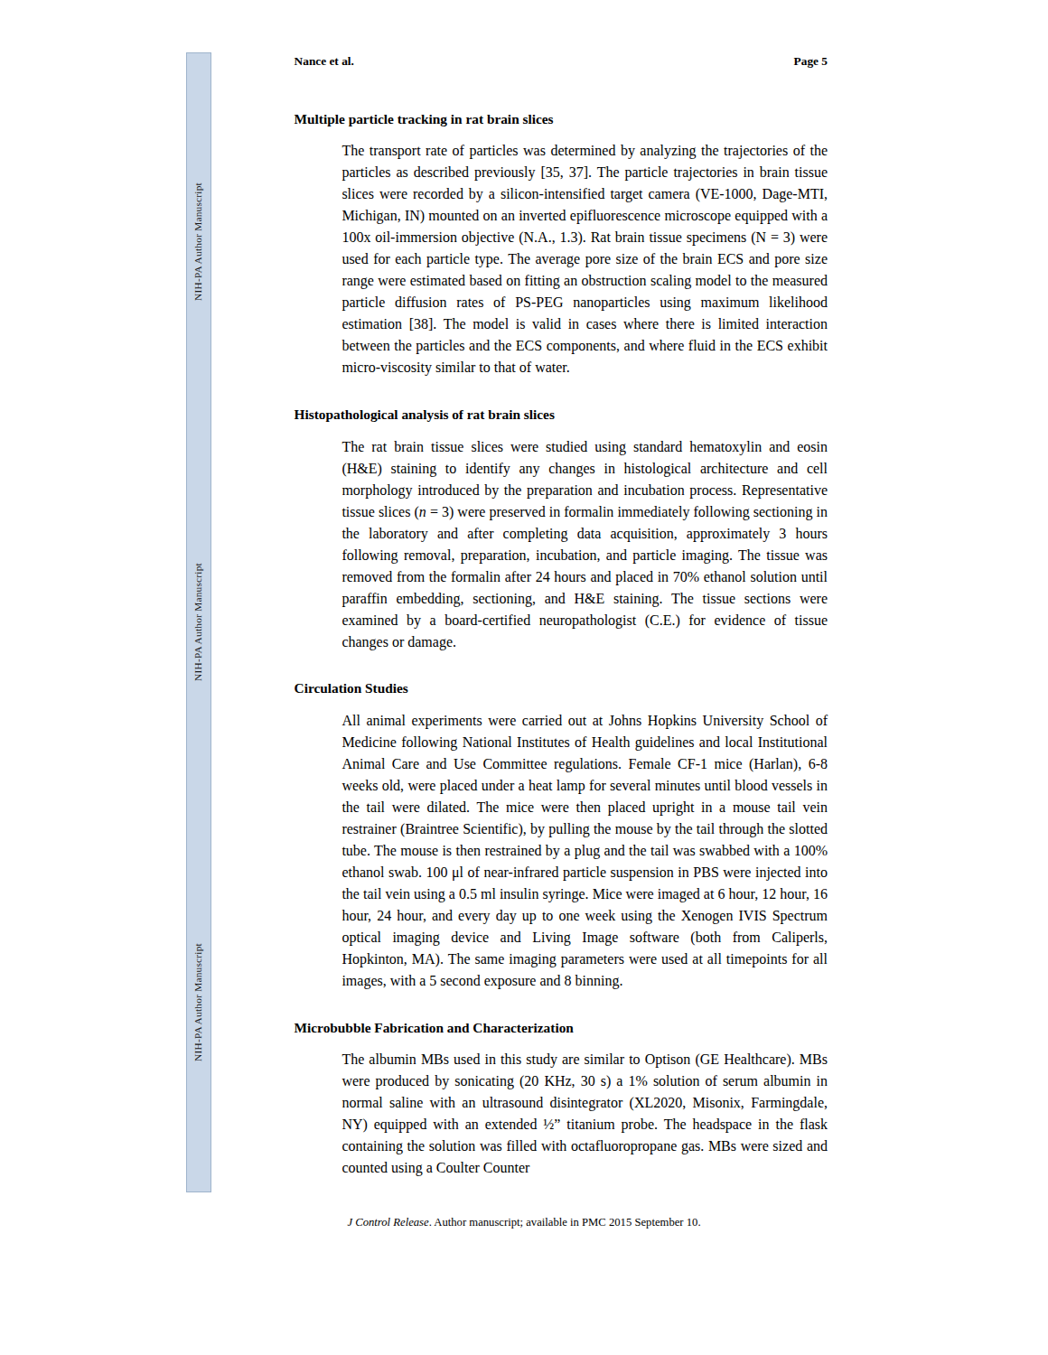NIH-PA Author Manuscript NIH-PA Author Manuscript NIH-PA Author Manuscript
Nance et al.
Page 5
Multiple particle tracking in rat brain slices
The transport rate of particles was determined by analyzing the trajectories of the particles as described previously [35, 37]. The particle trajectories in brain tissue slices were recorded by a silicon-intensified target camera (VE-1000, Dage-MTI, Michigan, IN) mounted on an inverted epifluorescence microscope equipped with a 100x oil-immersion objective (N.A., 1.3). Rat brain tissue specimens (N = 3) were used for each particle type. The average pore size of the brain ECS and pore size range were estimated based on fitting an obstruction scaling model to the measured particle diffusion rates of PS-PEG nanoparticles using maximum likelihood estimation [38]. The model is valid in cases where there is limited interaction between the particles and the ECS components, and where fluid in the ECS exhibit micro-viscosity similar to that of water.
Histopathological analysis of rat brain slices
The rat brain tissue slices were studied using standard hematoxylin and eosin (H&E) staining to identify any changes in histological architecture and cell morphology introduced by the preparation and incubation process. Representative tissue slices (n = 3) were preserved in formalin immediately following sectioning in the laboratory and after completing data acquisition, approximately 3 hours following removal, preparation, incubation, and particle imaging. The tissue was removed from the formalin after 24 hours and placed in 70% ethanol solution until paraffin embedding, sectioning, and H&E staining. The tissue sections were examined by a board-certified neuropathologist (C.E.) for evidence of tissue changes or damage.
Circulation Studies
All animal experiments were carried out at Johns Hopkins University School of Medicine following National Institutes of Health guidelines and local Institutional Animal Care and Use Committee regulations. Female CF-1 mice (Harlan), 6-8 weeks old, were placed under a heat lamp for several minutes until blood vessels in the tail were dilated. The mice were then placed upright in a mouse tail vein restrainer (Braintree Scientific), by pulling the mouse by the tail through the slotted tube. The mouse is then restrained by a plug and the tail was swabbed with a 100% ethanol swab. 100 μl of near-infrared particle suspension in PBS were injected into the tail vein using a 0.5 ml insulin syringe. Mice were imaged at 6 hour, 12 hour, 16 hour, 24 hour, and every day up to one week using the Xenogen IVIS Spectrum optical imaging device and Living Image software (both from Caliperls, Hopkinton, MA). The same imaging parameters were used at all timepoints for all images, with a 5 second exposure and 8 binning.
Microbubble Fabrication and Characterization
The albumin MBs used in this study are similar to Optison (GE Healthcare). MBs were produced by sonicating (20 KHz, 30 s) a 1% solution of serum albumin in normal saline with an ultrasound disintegrator (XL2020, Misonix, Farmingdale, NY) equipped with an extended ½” titanium probe. The headspace in the flask containing the solution was filled with octafluoropropane gas. MBs were sized and counted using a Coulter Counter
J Control Release. Author manuscript; available in PMC 2015 September 10.